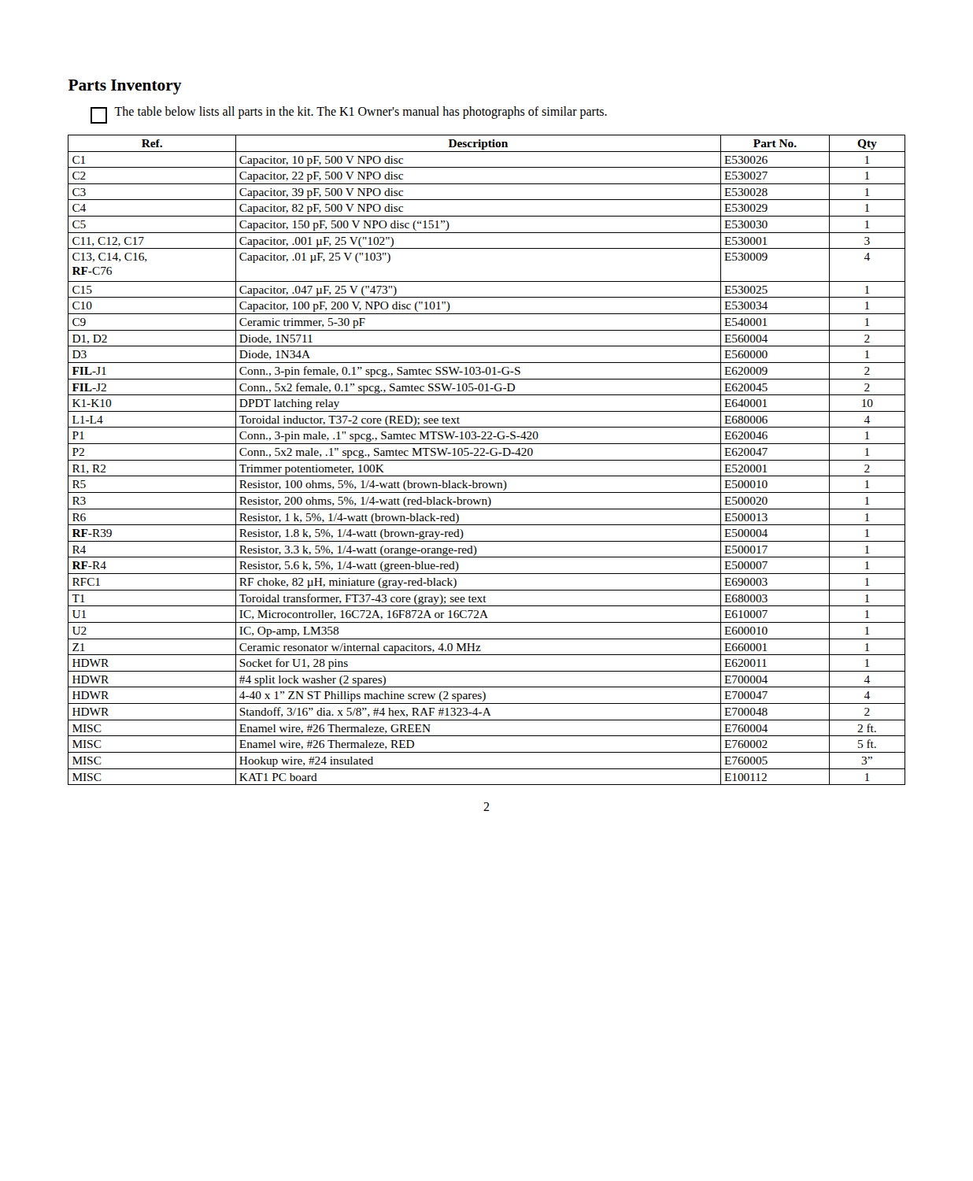Parts Inventory
The table below lists all parts in the kit. The K1 Owner's manual has photographs of similar parts.
| Ref. | Description | Part No. | Qty |
| --- | --- | --- | --- |
| C1 | Capacitor, 10 pF, 500 V NPO disc | E530026 | 1 |
| C2 | Capacitor, 22 pF, 500 V NPO disc | E530027 | 1 |
| C3 | Capacitor, 39 pF, 500 V NPO disc | E530028 | 1 |
| C4 | Capacitor, 82 pF, 500 V NPO disc | E530029 | 1 |
| C5 | Capacitor, 150 pF, 500 V NPO disc (“151”) | E530030 | 1 |
| C11, C12, C17 | Capacitor, .001 µF, 25 V("102") | E530001 | 3 |
| C13, C14, C16, RF -C76 | Capacitor, .01 µF, 25 V ("103") | E530009 | 4 |
| C15 | Capacitor, .047 µF, 25 V ("473") | E530025 | 1 |
| C10 | Capacitor, 100 pF, 200 V, NPO disc ("101") | E530034 | 1 |
| C9 | Ceramic trimmer, 5-30 pF | E540001 | 1 |
| D1, D2 | Diode, 1N5711 | E560004 | 2 |
| D3 | Diode, 1N34A | E560000 | 1 |
| FIL -J1 | Conn., 3-pin female, 0.1” spcg., Samtec SSW-103-01-G-S | E620009 | 2 |
| FIL -J2 | Conn., 5x2 female, 0.1” spcg., Samtec SSW-105-01-G-D | E620045 | 2 |
| K1-K10 | DPDT latching relay | E640001 | 10 |
| L1-L4 | Toroidal inductor, T37-2 core (RED); see text | E680006 | 4 |
| P1 | Conn., 3-pin male, .1" spcg., Samtec MTSW-103-22-G-S-420 | E620046 | 1 |
| P2 | Conn., 5x2 male, .1" spcg., Samtec MTSW-105-22-G-D-420 | E620047 | 1 |
| R1, R2 | Trimmer potentiometer, 100K | E520001 | 2 |
| R5 | Resistor, 100 ohms, 5%, 1/4-watt (brown-black-brown) | E500010 | 1 |
| R3 | Resistor, 200 ohms, 5%, 1/4-watt (red-black-brown) | E500020 | 1 |
| R6 | Resistor, 1 k, 5%, 1/4-watt (brown-black-red) | E500013 | 1 |
| RF -R39 | Resistor, 1.8 k, 5%, 1/4-watt (brown-gray-red) | E500004 | 1 |
| R4 | Resistor, 3.3 k, 5%, 1/4-watt (orange-orange-red) | E500017 | 1 |
| RF -R4 | Resistor, 5.6 k, 5%, 1/4-watt (green-blue-red) | E500007 | 1 |
| RFC1 | RF choke, 82 µH, miniature (gray-red-black) | E690003 | 1 |
| T1 | Toroidal transformer, FT37-43 core (gray); see text | E680003 | 1 |
| U1 | IC, Microcontroller, 16C72A, 16F872A or 16C72A | E610007 | 1 |
| U2 | IC, Op-amp, LM358 | E600010 | 1 |
| Z1 | Ceramic resonator w/internal capacitors, 4.0 MHz | E660001 | 1 |
| HDWR | Socket for U1, 28 pins | E620011 | 1 |
| HDWR | #4 split lock washer (2 spares) | E700004 | 4 |
| HDWR | 4-40 x 1” ZN ST Phillips machine screw (2 spares) | E700047 | 4 |
| HDWR | Standoff, 3/16” dia. x 5/8”, #4 hex, RAF #1323-4-A | E700048 | 2 |
| MISC | Enamel wire, #26 Thermaleze, GREEN | E760004 | 2 ft. |
| MISC | Enamel wire, #26 Thermaleze, RED | E760002 | 5 ft. |
| MISC | Hookup wire, #24 insulated | E760005 | 3” |
| MISC | KAT1 PC board | E100112 | 1 |
2